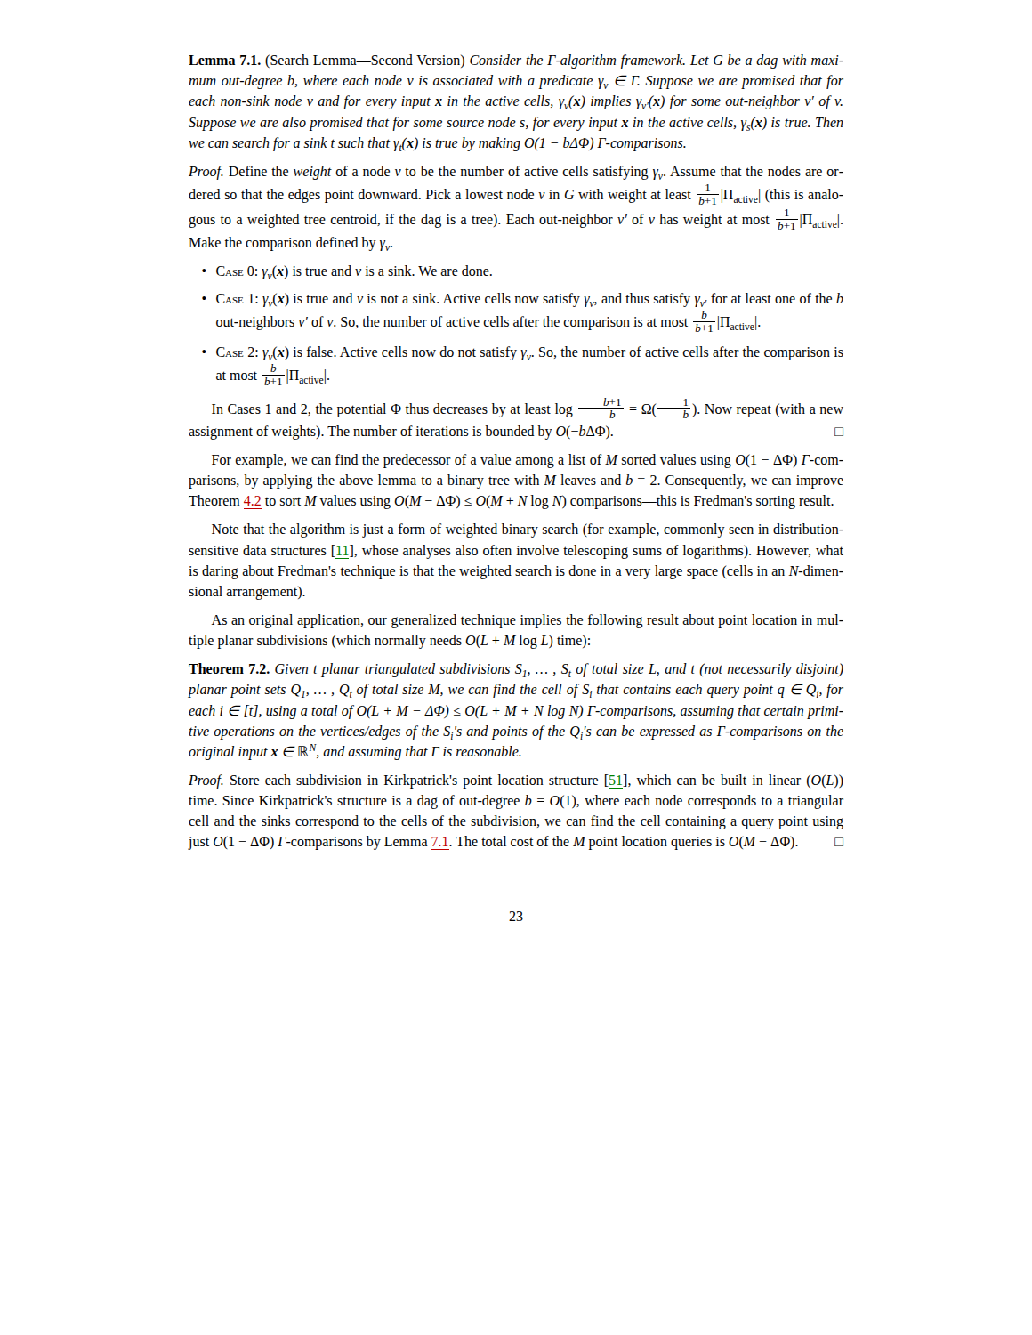Lemma 7.1. (Search Lemma—Second Version) Consider the Γ-algorithm framework. Let G be a dag with maximum out-degree b, where each node v is associated with a predicate γv ∈ Γ. Suppose we are promised that for each non-sink node v and for every input x in the active cells, γv(x) implies γv′(x) for some out-neighbor v′ of v. Suppose we are also promised that for some source node s, for every input x in the active cells, γs(x) is true. Then we can search for a sink t such that γt(x) is true by making O(1 − b ΔΦ) Γ-comparisons.
Proof. Define the weight of a node v to be the number of active cells satisfying γv. Assume that the nodes are ordered so that the edges point downward. Pick a lowest node v in G with weight at least 1 b+1|Πactive| (this is analogous to a weighted tree centroid, if the dag is a tree). Each out-neighbor v′ of v has weight at most 1 b+1|Πactive|. Make the comparison defined by γv.
Case 0: γv(x) is true and v is a sink. We are done.
Case 1: γv(x) is true and v is not a sink. Active cells now satisfy γv, and thus satisfy γv′ for at least one of the b out-neighbors v′ of v. So, the number of active cells after the comparison is at most bb+1|Πactive|.
Case 2: γv(x) is false. Active cells now do not satisfy γv. So, the number of active cells after the comparison is at most bb+1|Πactive|.
In Cases 1 and 2, the potential Φ thus decreases by at least log b+1 b = Ω(1 b). Now repeat (with a new assignment of weights). The number of iterations is bounded by O(−b ΔΦ). □
For example, we can find the predecessor of a value among a list of M sorted values using O(1 − ΔΦ) Γ-comparisons, by applying the above lemma to a binary tree with M leaves and b = 2. Consequently, we can improve Theorem 4.2 to sort M values using O(M − ΔΦ) ≤ O(M + N log N) comparisons—this is Fredman's sorting result.
Note that the algorithm is just a form of weighted binary search (for example, commonly seen in distribution-sensitive data structures [11], whose analyses also often involve telescoping sums of logarithms). However, what is daring about Fredman's technique is that the weighted search is done in a very large space (cells in an N-dimensional arrangement).
As an original application, our generalized technique implies the following result about point location in multiple planar subdivisions (which normally needs O(L + M log L) time):
Theorem 7.2. Given t planar triangulated subdivisions S1, … , St of total size L, and t (not necessarily disjoint) planar point sets Q1, … , Qt of total size M, we can find the cell of Si that contains each query point q ∈ Qi, for each i ∈ [t], using a total of O(L + M − ΔΦ) ≤ O(L + M + N log N) Γ-comparisons, assuming that certain primitive operations on the vertices/edges of the Si's and points of the Qi's can be expressed as Γ-comparisons on the original input x ∈ ℝN, and assuming that Γ is reasonable.
Proof. Store each subdivision in Kirkpatrick's point location structure [51], which can be built in linear (O(L)) time. Since Kirkpatrick's structure is a dag of out-degree b = O(1), where each node corresponds to a triangular cell and the sinks correspond to the cells of the subdivision, we can find the cell containing a query point using just O(1 − ΔΦ) Γ-comparisons by Lemma 7.1. The total cost of the M point location queries is O(M − ΔΦ). □
23